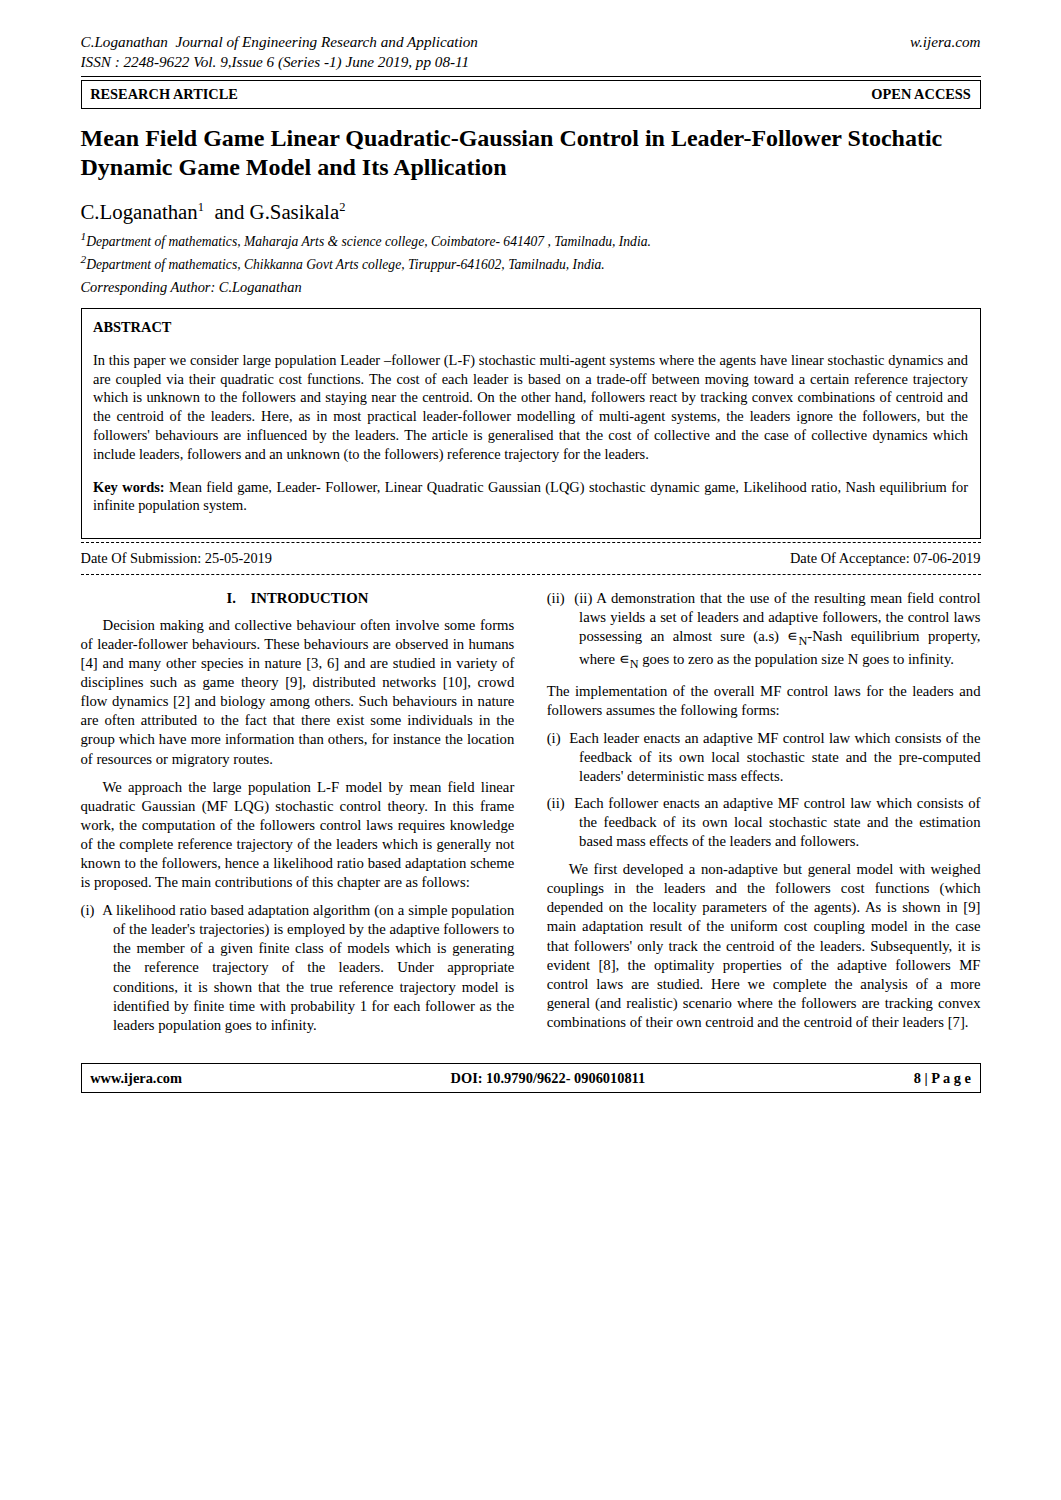C.Loganathan Journal of Engineering Research and Application
ISSN : 2248-9622 Vol. 9,Issue 6 (Series -1) June 2019, pp 08-11
w.ijera.com
RESEARCH ARTICLE
OPEN ACCESS
Mean Field Game Linear Quadratic-Gaussian Control in Leader-Follower Stochatic Dynamic Game Model and Its Apllication
C.Loganathan1 and G.Sasikala2
1Department of mathematics, Maharaja Arts & science college, Coimbatore- 641407 , Tamilnadu, India.
2Department of mathematics, Chikkanna Govt Arts college, Tiruppur-641602, Tamilnadu, India.
Corresponding Author: C.Loganathan
ABSTRACT
In this paper we consider large population Leader –follower (L-F) stochastic multi-agent systems where the agents have linear stochastic dynamics and are coupled via their quadratic cost functions. The cost of each leader is based on a trade-off between moving toward a certain reference trajectory which is unknown to the followers and staying near the centroid. On the other hand, followers react by tracking convex combinations of centroid and the centroid of the leaders. Here, as in most practical leader-follower modelling of multi-agent systems, the leaders ignore the followers, but the followers' behaviours are influenced by the leaders. The article is generalised that the cost of collective and the case of collective dynamics which include leaders, followers and an unknown (to the followers) reference trajectory for the leaders.
Key words: Mean field game, Leader- Follower, Linear Quadratic Gaussian (LQG) stochastic dynamic game, Likelihood ratio, Nash equilibrium for infinite population system.
Date Of Submission: 25-05-2019
Date Of Acceptance: 07-06-2019
I. INTRODUCTION
Decision making and collective behaviour often involve some forms of leader-follower behaviours. These behaviours are observed in humans [4] and many other species in nature [3, 6] and are studied in variety of disciplines such as game theory [9], distributed networks [10], crowd flow dynamics [2] and biology among others. Such behaviours in nature are often attributed to the fact that there exist some individuals in the group which have more information than others, for instance the location of resources or migratory routes.
We approach the large population L-F model by mean field linear quadratic Gaussian (MF LQG) stochastic control theory. In this frame work, the computation of the followers control laws requires knowledge of the complete reference trajectory of the leaders which is generally not known to the followers, hence a likelihood ratio based adaptation scheme is proposed. The main contributions of this chapter are as follows:
(i) A likelihood ratio based adaptation algorithm (on a simple population of the leader's trajectories) is employed by the adaptive followers to the member of a given finite class of models which is generating the reference trajectory of the leaders. Under appropriate conditions, it is shown that the true reference trajectory model is identified by finite time with probability 1 for each follower as the leaders population goes to infinity.
(ii) (ii) A demonstration that the use of the resulting mean field control laws yields a set of leaders and adaptive followers, the control laws possessing an almost sure (a.s) ∊N-Nash equilibrium property, where ∊N goes to zero as the population size N goes to infinity.
The implementation of the overall MF control laws for the leaders and followers assumes the following forms:
(i) Each leader enacts an adaptive MF control law which consists of the feedback of its own local stochastic state and the pre-computed leaders' deterministic mass effects.
(ii) Each follower enacts an adaptive MF control law which consists of the feedback of its own local stochastic state and the estimation based mass effects of the leaders and followers.
We first developed a non-adaptive but general model with weighed couplings in the leaders and the followers cost functions (which depended on the locality parameters of the agents). As is shown in [9] main adaptation result of the uniform cost coupling model in the case that followers' only track the centroid of the leaders. Subsequently, it is evident [8], the optimality properties of the adaptive followers MF control laws are studied. Here we complete the analysis of a more general (and realistic) scenario where the followers are tracking convex combinations of their own centroid and the centroid of their leaders [7].
www.ijera.com
8 | P a g e
DOI: 10.9790/9622- 0906010811